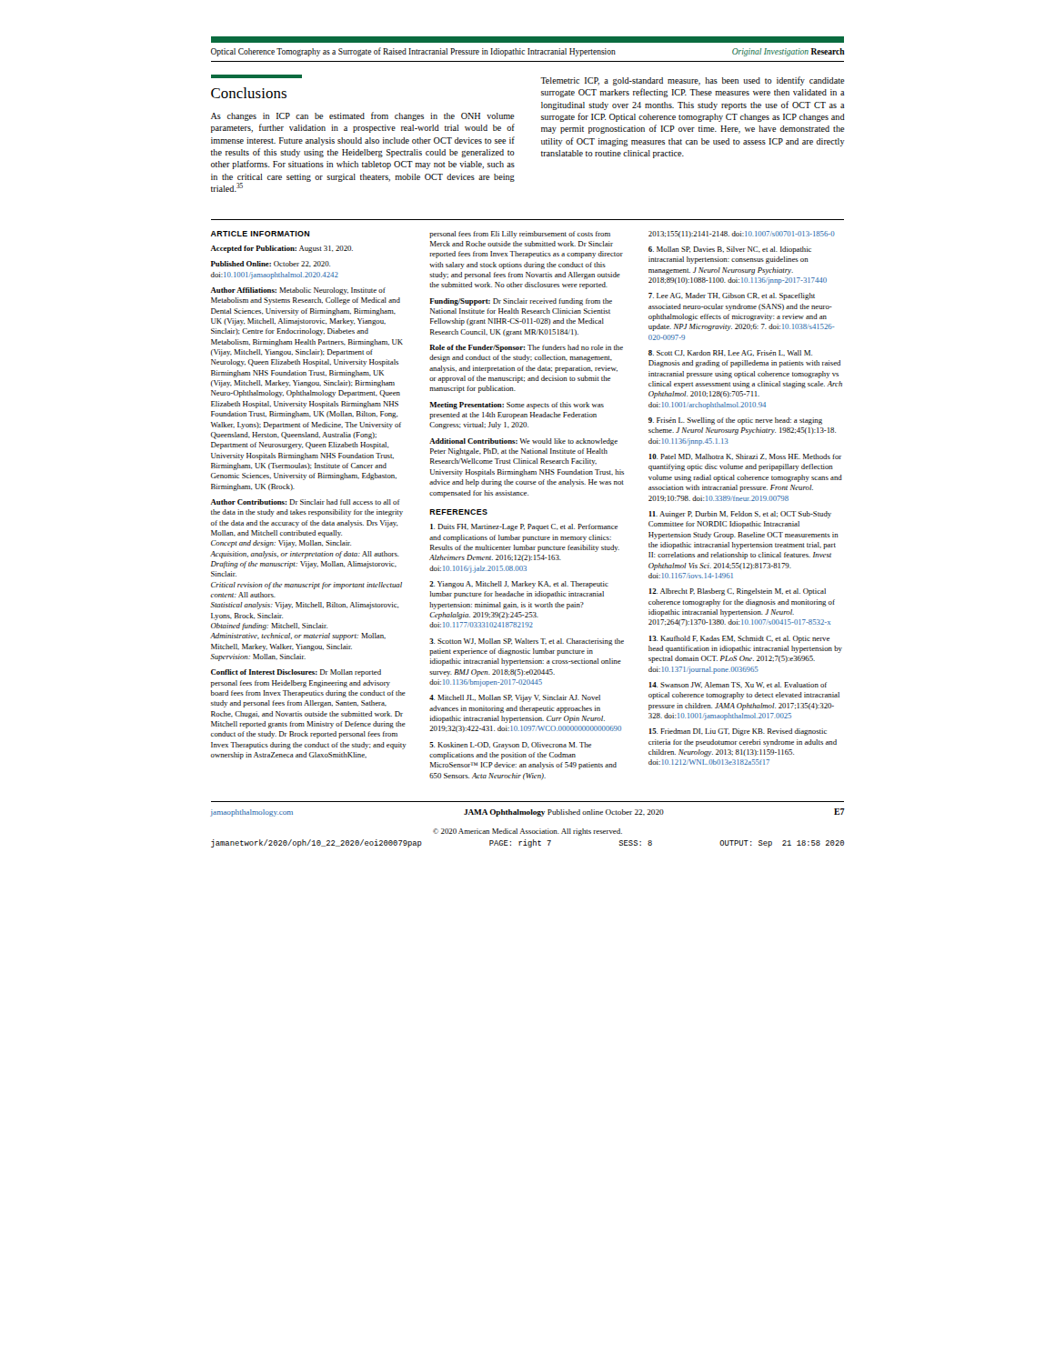Optical Coherence Tomography as a Surrogate of Raised Intracranial Pressure in Idiopathic Intracranial Hypertension
Original Investigation Research
Conclusions
As changes in ICP can be estimated from changes in the ONH volume parameters, further validation in a prospective real-world trial would be of immense interest. Future analysis should also include other OCT devices to see if the results of this study using the Heidelberg Spectralis could be generalized to other platforms. For situations in which tabletop OCT may not be viable, such as in the critical care setting or surgical theaters, mobile OCT devices are being trialed.35
Telemetric ICP, a gold-standard measure, has been used to identify candidate surrogate OCT markers reflecting ICP. These measures were then validated in a longitudinal study over 24 months. This study reports the use of OCT CT as a surrogate for ICP. Optical coherence tomography CT changes as ICP changes and may permit prognostication of ICP over time. Here, we have demonstrated the utility of OCT imaging measures that can be used to assess ICP and are directly translatable to routine clinical practice.
ARTICLE INFORMATION
Accepted for Publication: August 31, 2020.
Published Online: October 22, 2020.
doi:10.1001/jamaophthalmol.2020.4242
Author Affiliations: Metabolic Neurology, Institute of Metabolism and Systems Research, College of Medical and Dental Sciences, University of Birmingham, Birmingham, UK (Vijay, Mitchell, Alimajstorovic, Markey, Yiangou, Sinclair); Centre for Endocrinology, Diabetes and Metabolism, Birmingham Health Partners, Birmingham, UK (Vijay, Mitchell, Yiangou, Sinclair); Department of Neurology, Queen Elizabeth Hospital, University Hospitals Birmingham NHS Foundation Trust, Birmingham, UK (Vijay, Mitchell, Markey, Yiangou, Sinclair); Birmingham Neuro-Ophthalmology, Ophthalmology Department, Queen Elizabeth Hospital, University Hospitals Birmingham NHS Foundation Trust, Birmingham, UK (Mollan, Bilton, Fong, Walker, Lyons); Department of Medicine, The University of Queensland, Herston, Queensland, Australia (Fong); Department of Neurosurgery, Queen Elizabeth Hospital, University Hospitals Birmingham NHS Foundation Trust, Birmingham, UK (Tsermoulas); Institute of Cancer and Genomic Sciences, University of Birmingham, Edgbaston, Birmingham, UK (Brock).
Author Contributions: Dr Sinclair had full access to all of the data in the study and takes responsibility for the integrity of the data and the accuracy of the data analysis. Drs Vijay, Mollan, and Mitchell contributed equally.
Concept and design: Vijay, Mollan, Sinclair.
Acquisition, analysis, or interpretation of data: All authors.
Drafting of the manuscript: Vijay, Mollan, Alimajstorovic, Sinclair.
Critical revision of the manuscript for important intellectual content: All authors.
Statistical analysis: Vijay, Mitchell, Bilton, Alimajstorovic, Lyons, Brock, Sinclair.
Obtained funding: Mitchell, Sinclair.
Administrative, technical, or material support: Mollan, Mitchell, Markey, Walker, Yiangou, Sinclair.
Supervision: Mollan, Sinclair.
Conflict of Interest Disclosures: Dr Mollan reported personal fees from Heidelberg Engineering and advisory board fees from Invex Therapeutics during the conduct of the study and personal fees from Allergan, Santen, Sathera, Roche, Chugai, and Novartis outside the submitted work. Dr Mitchell reported grants from Ministry of Defence during the conduct of the study. Dr Brock reported personal fees from Invex Theraputics during the conduct of the study; and equity ownership in AstraZeneca and GlaxoSmithKline,
personal fees from Eli Lilly reimbursement of costs from Merck and Roche outside the submitted work. Dr Sinclair reported fees from Invex Therapeutics as a company director with salary and stock options during the conduct of this study; and personal fees from Novartis and Allergan outside the submitted work. No other disclosures were reported.
Funding/Support: Dr Sinclair received funding from the National Institute for Health Research Clinician Scientist Fellowship (grant NIHR-CS-011-028) and the Medical Research Council, UK (grant MR/K015184/1).
Role of the Funder/Sponsor: The funders had no role in the design and conduct of the study; collection, management, analysis, and interpretation of the data; preparation, review, or approval of the manuscript; and decision to submit the manuscript for publication.
Meeting Presentation: Some aspects of this work was presented at the 14th European Headache Federation Congress; virtual; July 1, 2020.
Additional Contributions: We would like to acknowledge Peter Nightgale, PhD, at the National Institute of Health Research/Wellcome Trust Clinical Research Facility, University Hospitals Birmingham NHS Foundation Trust, his advice and help during the course of the analysis. He was not compensated for his assistance.
REFERENCES
1. Duits FH, Martinez-Lage P, Paquet C, et al. Performance and complications of lumbar puncture in memory clinics: Results of the multicenter lumbar puncture feasibility study. Alzheimers Dement. 2016;12(2):154-163. doi:10.1016/j.jalz.2015.08.003
2. Yiangou A, Mitchell J, Markey KA, et al. Therapeutic lumbar puncture for headache in idiopathic intracranial hypertension: minimal gain, is it worth the pain? Cephalalgia. 2019;39(2):245-253. doi:10.1177/0333102418782192
3. Scotton WJ, Mollan SP, Walters T, et al. Characterising the patient experience of diagnostic lumbar puncture in idiopathic intracranial hypertension: a cross-sectional online survey. BMJ Open. 2018;8(5):e020445. doi:10.1136/bmjopen-2017-020445
4. Mitchell JL, Mollan SP, Vijay V, Sinclair AJ. Novel advances in monitoring and therapeutic approaches in idiopathic intracranial hypertension. Curr Opin Neurol. 2019;32(3):422-431. doi:10.1097/WCO.0000000000000690
5. Koskinen L-OD, Grayson D, Olivecrona M. The complications and the position of the Codman MicroSensor™ ICP device: an analysis of 549 patients and 650 Sensors. Acta Neurochir (Wien).
2013;155(11):2141-2148. doi:10.1007/s00701-013-1856-0
6. Mollan SP, Davies B, Silver NC, et al. Idiopathic intracranial hypertension: consensus guidelines on management. J Neurol Neurosurg Psychiatry. 2018;89(10):1088-1100. doi:10.1136/jnnp-2017-317440
7. Lee AG, Mader TH, Gibson CR, et al. Spaceflight associated neuro-ocular syndrome (SANS) and the neuro-ophthalmologic effects of microgravity: a review and an update. NPJ Microgravity. 2020;6: 7. doi:10.1038/s41526-020-0097-9
8. Scott CJ, Kardon RH, Lee AG, Frisén L, Wall M. Diagnosis and grading of papilledema in patients with raised intracranial pressure using optical coherence tomography vs clinical expert assessment using a clinical staging scale. Arch Ophthalmol. 2010;128(6):705-711. doi:10.1001/archophthalmol.2010.94
9. Frisén L. Swelling of the optic nerve head: a staging scheme. J Neurol Neurosurg Psychiatry. 1982;45(1):13-18. doi:10.1136/jnnp.45.1.13
10. Patel MD, Malhotra K, Shirazi Z, Moss HE. Methods for quantifying optic disc volume and peripapillary deflection volume using radial optical coherence tomography scans and association with intracranial pressure. Front Neurol. 2019;10:798. doi:10.3389/fneur.2019.00798
11. Auinger P, Durbin M, Feldon S, et al; OCT Sub-Study Committee for NORDIC Idiopathic Intracranial Hypertension Study Group. Baseline OCT measurements in the idiopathic intracranial hypertension treatment trial, part II: correlations and relationship to clinical features. Invest Ophthalmol Vis Sci. 2014;55(12):8173-8179. doi:10.1167/iovs.14-14961
12. Albrecht P, Blasberg C, Ringelstein M, et al. Optical coherence tomography for the diagnosis and monitoring of idiopathic intracranial hypertension. J Neurol. 2017;264(7):1370-1380. doi:10.1007/s00415-017-8532-x
13. Kaufhold F, Kadas EM, Schmidt C, et al. Optic nerve head quantification in idiopathic intracranial hypertension by spectral domain OCT. PLoS One. 2012;7(5):e36965. doi:10.1371/journal.pone.0036965
14. Swanson JW, Aleman TS, Xu W, et al. Evaluation of optical coherence tomography to detect elevated intracranial pressure in children. JAMA Ophthalmol. 2017;135(4):320-328. doi:10.1001/jamaophthalmol.2017.0025
15. Friedman DI, Liu GT, Digre KB. Revised diagnostic criteria for the pseudotumor cerebri syndrome in adults and children. Neurology. 2013; 81(13):1159-1165. doi:10.1212/WNL.0b013e3182a55f17
jamaophthalmology.com
JAMA Ophthalmology Published online October 22, 2020
E7
© 2020 American Medical Association. All rights reserved.
jamanetwork/2020/oph/10_22_2020/eoi200079pap PAGE: right 7 SESS: 8 OUTPUT: Sep 21 18:58 2020